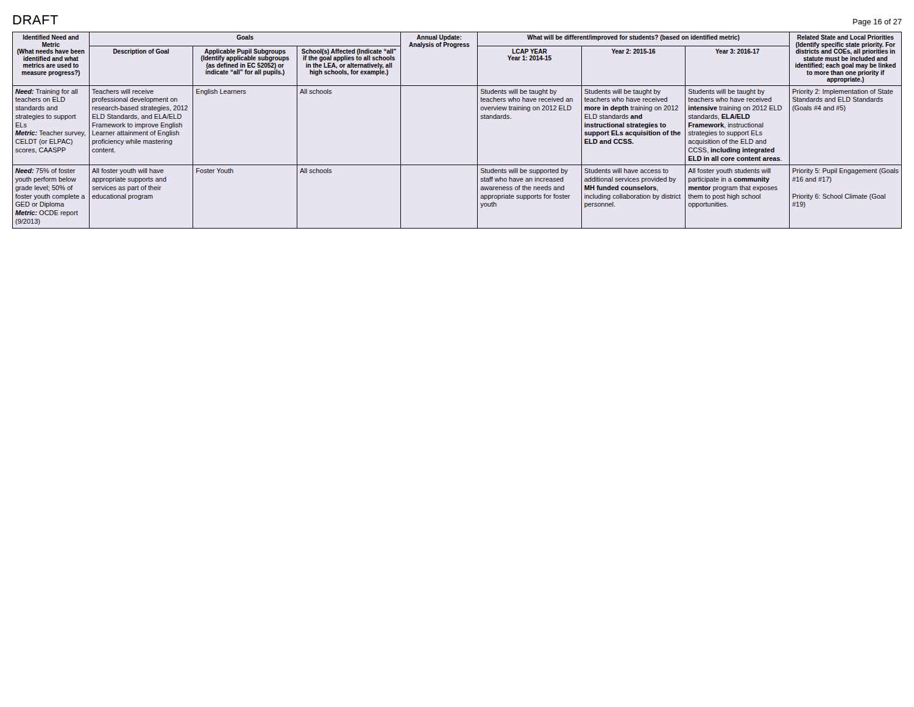DRAFT Page 16 of 27
| Identified Need and Metric (What needs have been identified and what metrics are used to measure progress?) | Goals | Annual Update: Analysis of Progress | What will be different/improved for students? (based on identified metric) | Related State and Local Priorities (Identify specific state priority. For districts and COEs, all priorities in statute must be included and identified; each goal may be linked to more than one priority if appropriate.) |
| --- | --- | --- | --- | --- |
| Description of Goal | Applicable Pupil Subgroups (Identify applicable subgroups (as defined in EC 52052) or indicate “all” for all pupils.) | School(s) Affected (Indicate “all” if the goal applies to all schools in the LEA, or alternatively, all high schools, for example.) | LCAP YEAR Year 1: 2014-15 | Year 2: 2015-16 | Year 3: 2016-17 |
| Need: Training for all teachers on ELD standards and strategies to support ELs Metric: Teacher survey, CELDT (or ELPAC) scores, CAASPP | Teachers will receive professional development on research-based strategies, 2012 ELD Standards, and ELA/ELD Framework to improve English Learner attainment of English proficiency while mastering content. | English Learners | All schools | | Students will be taught by teachers who have received an overview training on 2012 ELD standards. | Students will be taught by teachers who have received more in depth training on 2012 ELD standards and instructional strategies to support ELs acquisition of the ELD and CCSS. | Students will be taught by teachers who have received intensive training on 2012 ELD standards, ELA/ELD Framework , instructional strategies to support ELs acquisition of the ELD and CCSS, including integrated ELD in all core content areas . | Priority 2: Implementation of State Standards and ELD Standards (Goals #4 and #5) |
| Need: 75% of foster youth perform below grade level; 50% of foster youth complete a GED or Diploma Metric: OCDE report (9/2013) | All foster youth will have appropriate supports and services as part of their educational program | Foster Youth | All schools | | Students will be supported by staff who have an increased awareness of the needs and appropriate supports for foster youth | Students will have access to additional services provided by MH funded counselors , including collaboration by district personnel. | All foster youth students will participate in a community mentor program that exposes them to post high school opportunities. | Priority 5: Pupil Engagement (Goals #16 and #17) Priority 6: School Climate (Goal #19) |